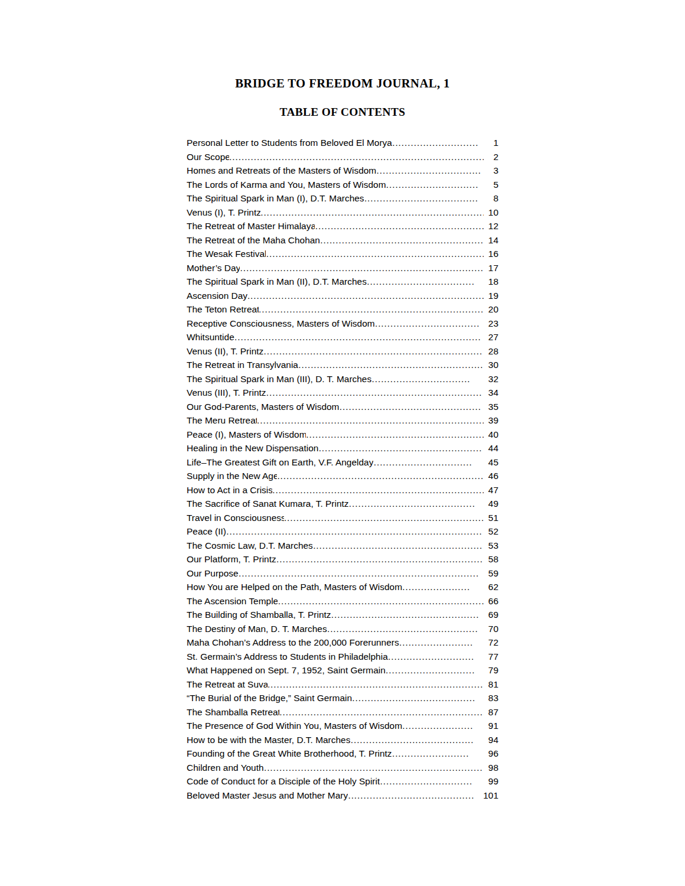BRIDGE TO FREEDOM JOURNAL, 1
TABLE OF CONTENTS
Personal Letter to Students from Beloved El Morya............................ 1
Our Scope..................................................................................... 2
Homes and Retreats of the Masters of Wisdom.................................. 3
The Lords of Karma and You, Masters of Wisdom.............................. 5
The Spiritual Spark in Man (I), D.T. Marches..................................... 8
Venus (I), T. Printz......................................................................... 10
The Retreat of Master Himalaya....................................................... 12
The Retreat of the Maha Chohan..................................................... 14
The Wesak Festival....................................................................... 16
Mother’s Day................................................................................ 17
The Spiritual Spark in Man (II), D.T. Marches................................... 18
Ascension Day............................................................................. 19
The Teton Retreat.......................................................................... 20
Receptive Consciousness, Masters of Wisdom.................................. 23
Whitsuntide................................................................................ 27
Venus (II), T. Printz....................................................................... 28
The Retreat in Transylvania............................................................ 30
The Spiritual Spark in Man (III), D. T. Marches................................ 32
Venus (III), T. Printz...................................................................... 34
Our God-Parents, Masters of Wisdom.............................................. 35
The Meru Retreat........................................................................... 39
Peace (I), Masters of Wisdom.......................................................... 40
Healing in the New Dispensation..................................................... 44
Life–The Greatest Gift on Earth, V.F. Angelday................................ 45
Supply in the New Age.................................................................... 46
How to Act in a Crisis..................................................................... 47
The Sacrifice of Sanat Kumara, T. Printz......................................... 49
Travel in Consciousness.................................................................. 51
Peace (II)................................................................................... 52
The Cosmic Law, D.T. Marches....................................................... 53
Our Platform, T. Printz................................................................... 58
Our Purpose.............................................................................. 59
How You are Helped on the Path, Masters of Wisdom...................... 62
The Ascension Temple................................................................... 66
The Building of Shamballa, T. Printz................................................ 69
The Destiny of Man, D. T. Marches................................................. 70
Maha Chohan’s Address to the 200,000 Forerunners........................ 72
St. Germain’s Address to Students in Philadelphia............................ 77
What Happened on Sept. 7, 1952, Saint Germain............................. 79
The Retreat at Suva....................................................................... 81
“The Burial of the Bridge,” Saint Germain........................................ 83
The Shamballa Retreat................................................................... 87
The Presence of God Within You, Masters of Wisdom....................... 91
How to be with the Master, D.T. Marches........................................ 94
Founding of the Great White Brotherhood, T. Printz......................... 96
Children and Youth....................................................................... 98
Code of Conduct for a Disciple of the Holy Spirit.............................. 99
Beloved Master Jesus and Mother Mary......................................... 101